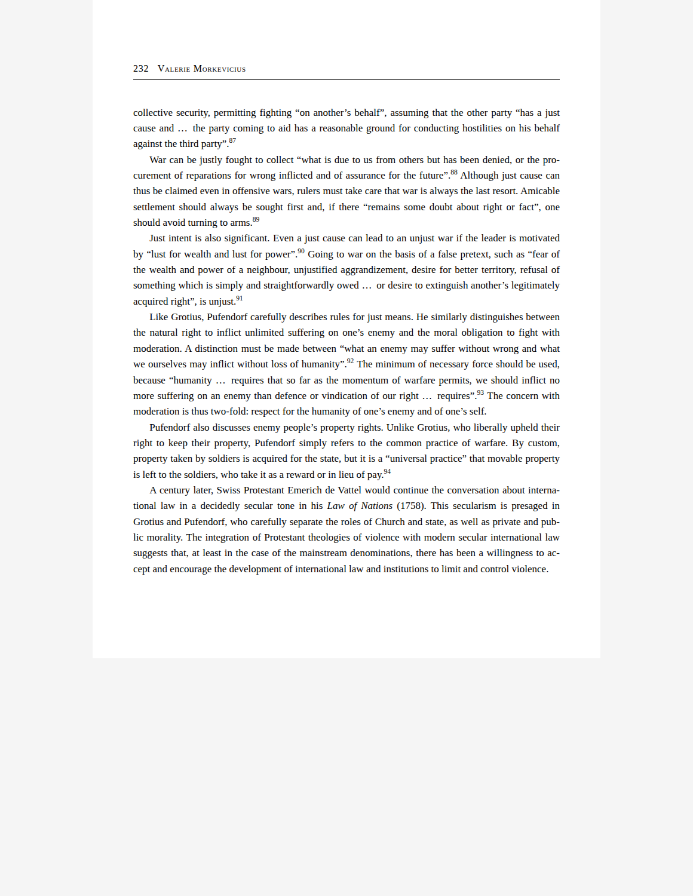232 Valerie Morkevicius
collective security, permitting fighting “on another’s behalf”, assuming that the other party “has a just cause and … the party coming to aid has a reasonable ground for conducting hostilities on his behalf against the third party”.87
War can be justly fought to collect “what is due to us from others but has been denied, or the procurement of reparations for wrong inflicted and of assurance for the future”.88 Although just cause can thus be claimed even in offensive wars, rulers must take care that war is always the last resort. Amicable settlement should always be sought first and, if there “remains some doubt about right or fact”, one should avoid turning to arms.89
Just intent is also significant. Even a just cause can lead to an unjust war if the leader is motivated by “lust for wealth and lust for power”.90 Going to war on the basis of a false pretext, such as “fear of the wealth and power of a neighbour, unjustified aggrandizement, desire for better territory, refusal of something which is simply and straightforwardly owed … or desire to extinguish another’s legitimately acquired right”, is unjust.91
Like Grotius, Pufendorf carefully describes rules for just means. He similarly distinguishes between the natural right to inflict unlimited suffering on one’s enemy and the moral obligation to fight with moderation. A distinction must be made between “what an enemy may suffer without wrong and what we ourselves may inflict without loss of humanity”.92 The minimum of necessary force should be used, because “humanity … requires that so far as the momentum of warfare permits, we should inflict no more suffering on an enemy than defence or vindication of our right … requires”.93 The concern with moderation is thus two-fold: respect for the humanity of one’s enemy and of one’s self.
Pufendorf also discusses enemy people’s property rights. Unlike Grotius, who liberally upheld their right to keep their property, Pufendorf simply refers to the common practice of warfare. By custom, property taken by soldiers is acquired for the state, but it is a “universal practice” that movable property is left to the soldiers, who take it as a reward or in lieu of pay.94
A century later, Swiss Protestant Emerich de Vattel would continue the conversation about international law in a decidedly secular tone in his Law of Nations (1758). This secularism is presaged in Grotius and Pufendorf, who carefully separate the roles of Church and state, as well as private and public morality. The integration of Protestant theologies of violence with modern secular international law suggests that, at least in the case of the mainstream denominations, there has been a willingness to accept and encourage the development of international law and institutions to limit and control violence.